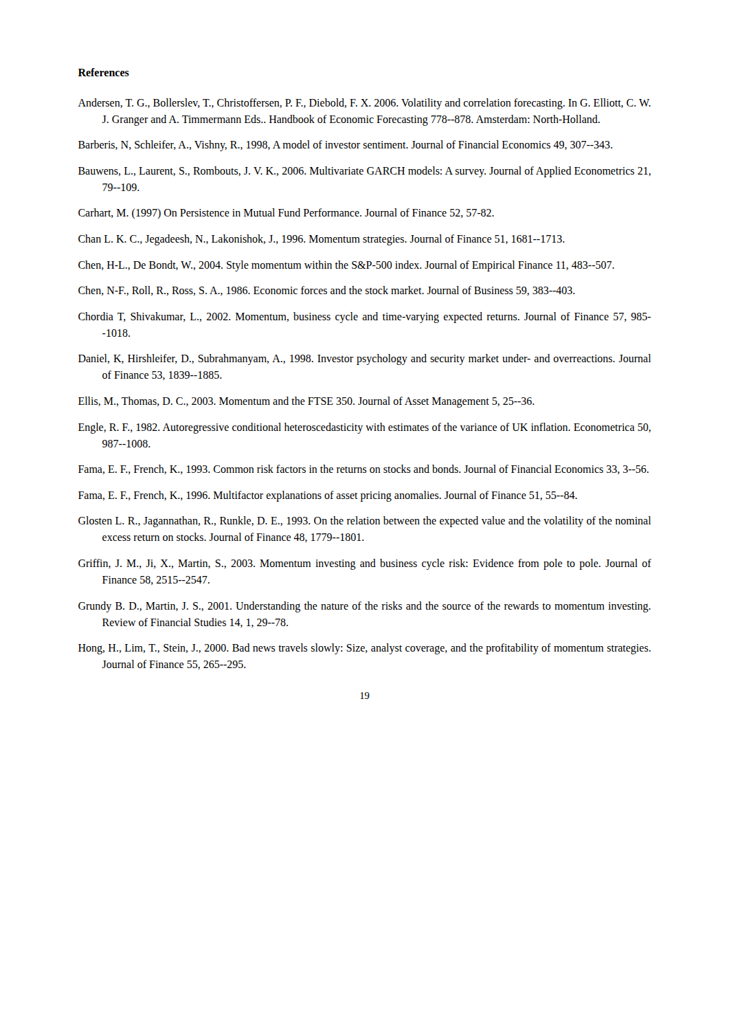References
Andersen, T. G., Bollerslev, T., Christoffersen, P. F., Diebold, F. X. 2006. Volatility and correlation forecasting. In G. Elliott, C. W. J. Granger and A. Timmermann Eds.. Handbook of Economic Forecasting 778--878. Amsterdam: North-Holland.
Barberis, N, Schleifer, A., Vishny, R., 1998, A model of investor sentiment. Journal of Financial Economics 49, 307--343.
Bauwens, L., Laurent, S., Rombouts, J. V. K., 2006. Multivariate GARCH models: A survey. Journal of Applied Econometrics 21, 79--109.
Carhart, M. (1997) On Persistence in Mutual Fund Performance. Journal of Finance 52, 57-82.
Chan L. K. C., Jegadeesh, N., Lakonishok, J., 1996. Momentum strategies. Journal of Finance 51, 1681--1713.
Chen, H-L., De Bondt, W., 2004. Style momentum within the S&P-500 index. Journal of Empirical Finance 11, 483--507.
Chen, N-F., Roll, R., Ross, S. A., 1986. Economic forces and the stock market. Journal of Business 59, 383--403.
Chordia T, Shivakumar, L., 2002. Momentum, business cycle and time-varying expected returns. Journal of Finance 57, 985--1018.
Daniel, K, Hirshleifer, D., Subrahmanyam, A., 1998. Investor psychology and security market under- and overreactions. Journal of Finance 53, 1839--1885.
Ellis, M., Thomas, D. C., 2003. Momentum and the FTSE 350. Journal of Asset Management 5, 25--36.
Engle, R. F., 1982. Autoregressive conditional heteroscedasticity with estimates of the variance of UK inflation. Econometrica 50, 987--1008.
Fama, E. F., French, K., 1993. Common risk factors in the returns on stocks and bonds. Journal of Financial Economics 33, 3--56.
Fama, E. F., French, K., 1996. Multifactor explanations of asset pricing anomalies. Journal of Finance 51, 55--84.
Glosten L. R., Jagannathan, R., Runkle, D. E., 1993. On the relation between the expected value and the volatility of the nominal excess return on stocks. Journal of Finance 48, 1779--1801.
Griffin, J. M., Ji, X., Martin, S., 2003. Momentum investing and business cycle risk: Evidence from pole to pole. Journal of Finance 58, 2515--2547.
Grundy B. D., Martin, J. S., 2001. Understanding the nature of the risks and the source of the rewards to momentum investing. Review of Financial Studies 14, 1, 29--78.
Hong, H., Lim, T., Stein, J., 2000. Bad news travels slowly: Size, analyst coverage, and the profitability of momentum strategies. Journal of Finance 55, 265--295.
19